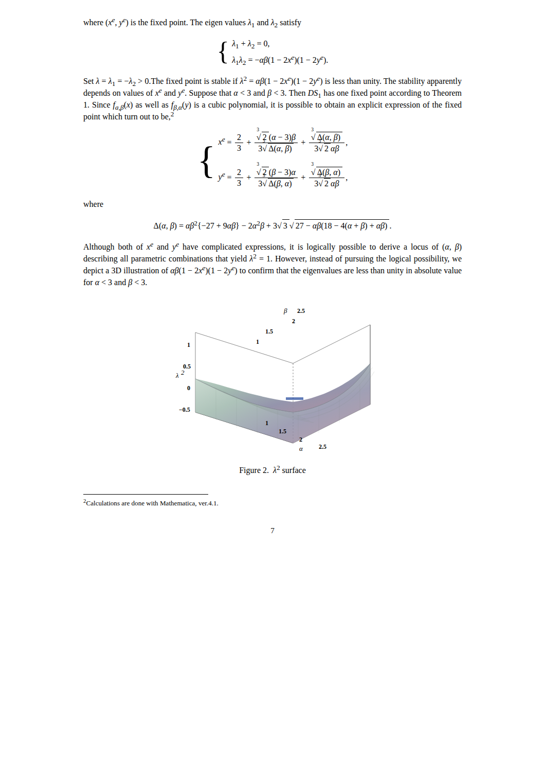where (xe, ye) is the fixed point. The eigen values λ1 and λ2 satisfy
{ λ1 + λ2 = 0, λ1λ2 = −αβ(1 − 2xe)(1 − 2ye).
Set λ = λ1 = −λ2 > 0.The fixed point is stable if λ2 = αβ(1 − 2xe)(1 − 2ye) is less than unity. The stability apparently depends on values of xe and ye. Suppose that α < 3 and β < 3. Then DS1 has one fixed point according to Theorem 1. Since fa,β(x) as well as fβ,α(y) is a cubic polynomial, it is possible to obtain an explicit expression of the fixed point which turn out to be,2
{ xe = 23 + 3√2(α − 3)β 33√Δ(α, β) + 3√Δ(α, β) 33√2 αβ , ye = 23 + 3√2(β − 3)α 33√Δ(β, α) + 3√Δ(β, α) 33√2 αβ ,
where
Δ(α, β) = αβ2{−27 + 9αβ} − 2α2β + 3√3√27 − αβ(18 − 4(α + β) + αβ).
Although both of xe and ye have complicated expressions, it is logically possible to derive a locus of (α, β) describing all parametric combinations that yield λ2 = 1. However, instead of pursuing the logical possibility, we depict a 3D illustration of αβ(1 − 2xe)(1 − 2ye) to confirm that the eigenvalues are less than unity in absolute value for α < 3 and β < 3.
β 2.5 2 1.5 1 1 0.5 0 −0.5 λ 2 1 1.5 2 α 2.5
Figure 2. λ2 surface
2Calculations are done with Mathematica, ver.4.1.
7